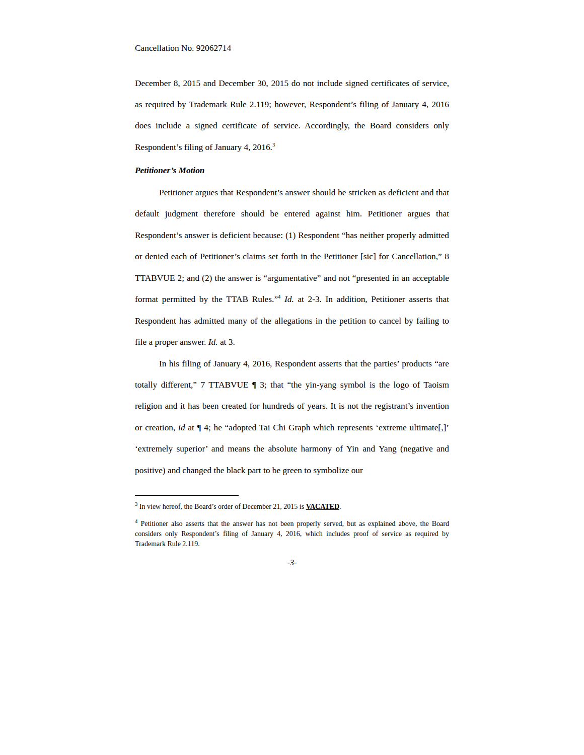Cancellation No. 92062714
December 8, 2015 and December 30, 2015 do not include signed certificates of service, as required by Trademark Rule 2.119; however, Respondent’s filing of January 4, 2016 does include a signed certificate of service. Accordingly, the Board considers only Respondent’s filing of January 4, 2016.3
Petitioner’s Motion
Petitioner argues that Respondent’s answer should be stricken as deficient and that default judgment therefore should be entered against him. Petitioner argues that Respondent’s answer is deficient because: (1) Respondent “has neither properly admitted or denied each of Petitioner’s claims set forth in the Petitioner [sic] for Cancellation,” 8 TTABVUE 2; and (2) the answer is “argumentative” and not “presented in an acceptable format permitted by the TTAB Rules.”4 Id. at 2-3. In addition, Petitioner asserts that Respondent has admitted many of the allegations in the petition to cancel by failing to file a proper answer. Id. at 3.
In his filing of January 4, 2016, Respondent asserts that the parties’ products “are totally different,” 7 TTABVUE ¶ 3; that “the yin-yang symbol is the logo of Taoism religion and it has been created for hundreds of years. It is not the registrant’s invention or creation, id at ¶ 4; he “adopted Tai Chi Graph which represents ‘extreme ultimate[,]’ ‘extremely superior’ and means the absolute harmony of Yin and Yang (negative and positive) and changed the black part to be green to symbolize our
3 In view hereof, the Board’s order of December 21, 2015 is VACATED.
4 Petitioner also asserts that the answer has not been properly served, but as explained above, the Board considers only Respondent’s filing of January 4, 2016, which includes proof of service as required by Trademark Rule 2.119.
-3-